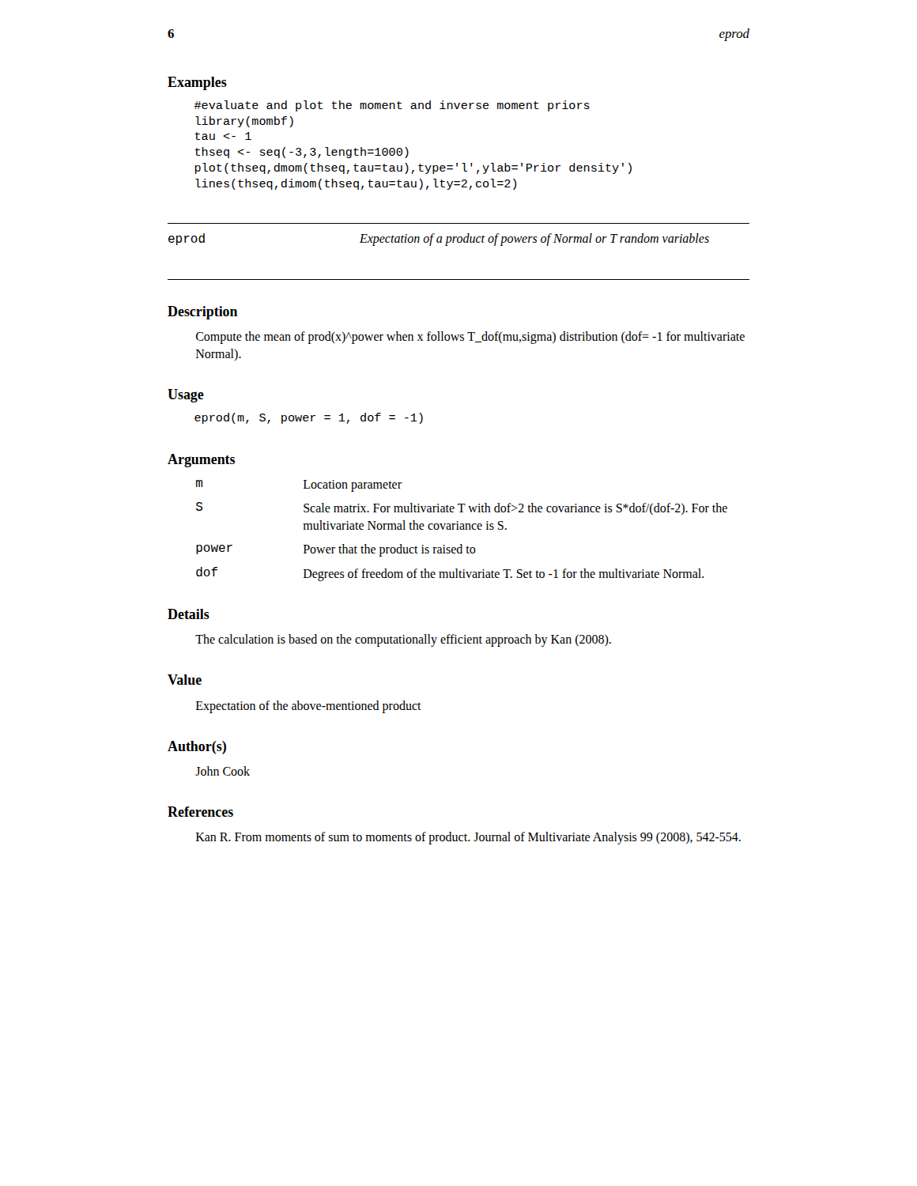6 eprod
Examples
#evaluate and plot the moment and inverse moment priors
library(mombf)
tau <- 1
thseq <- seq(-3,3,length=1000)
plot(thseq,dmom(thseq,tau=tau),type='l',ylab='Prior density')
lines(thseq,dimom(thseq,tau=tau),lty=2,col=2)
eprod Expectation of a product of powers of Normal or T random variables
Description
Compute the mean of prod(x)^power when x follows T_dof(mu,sigma) distribution (dof= -1 for multivariate Normal).
Usage
eprod(m, S, power = 1, dof = -1)
Arguments
m
Location parameter
S
Scale matrix. For multivariate T with dof>2 the covariance is S*dof/(dof-2). For the multivariate Normal the covariance is S.
power
Power that the product is raised to
dof
Degrees of freedom of the multivariate T. Set to -1 for the multivariate Normal.
Details
The calculation is based on the computationally efficient approach by Kan (2008).
Value
Expectation of the above-mentioned product
Author(s)
John Cook
References
Kan R. From moments of sum to moments of product. Journal of Multivariate Analysis 99 (2008), 542-554.